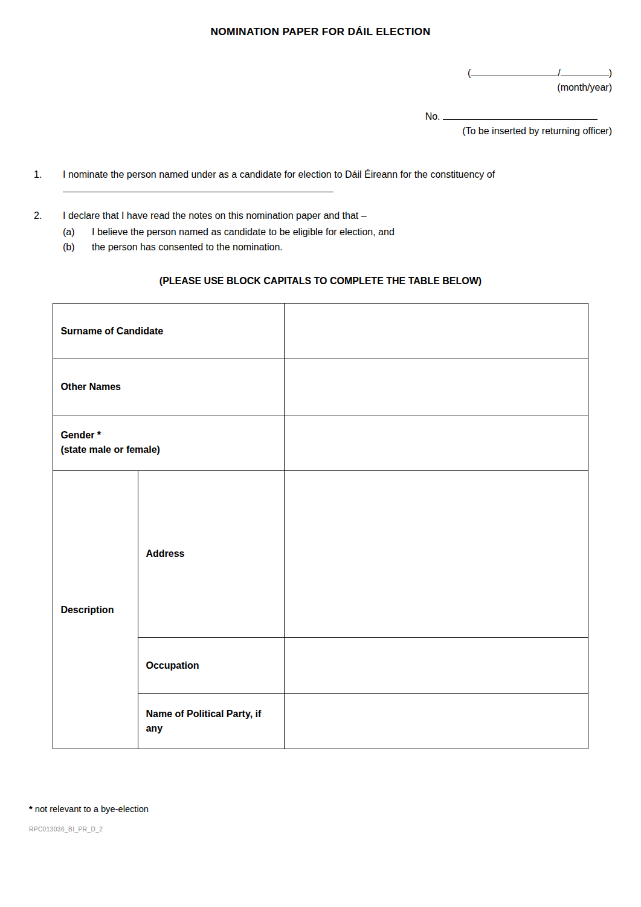Nomination Paper for Dáil Election
( / )
(month/year)
No.
(To be inserted by returning officer)
I nominate the person named under as a candidate for election to Dáil Éireann for the constituency of
I declare that I have read the notes on this nomination paper and that –
I believe the person named as candidate to be eligible for election, and
the person has consented to the nomination.
(PLEASE USE BLOCK CAPITALS TO COMPLETE THE TABLE BELOW)
| Surname of Candidate | |
| Other Names | |
| Gender * (state male or female) | |
| Description | Address | |
| Occupation | |
| Name of Political Party, if any | |
* not relevant to a bye-election
RPC013036_BI_PR_D_2